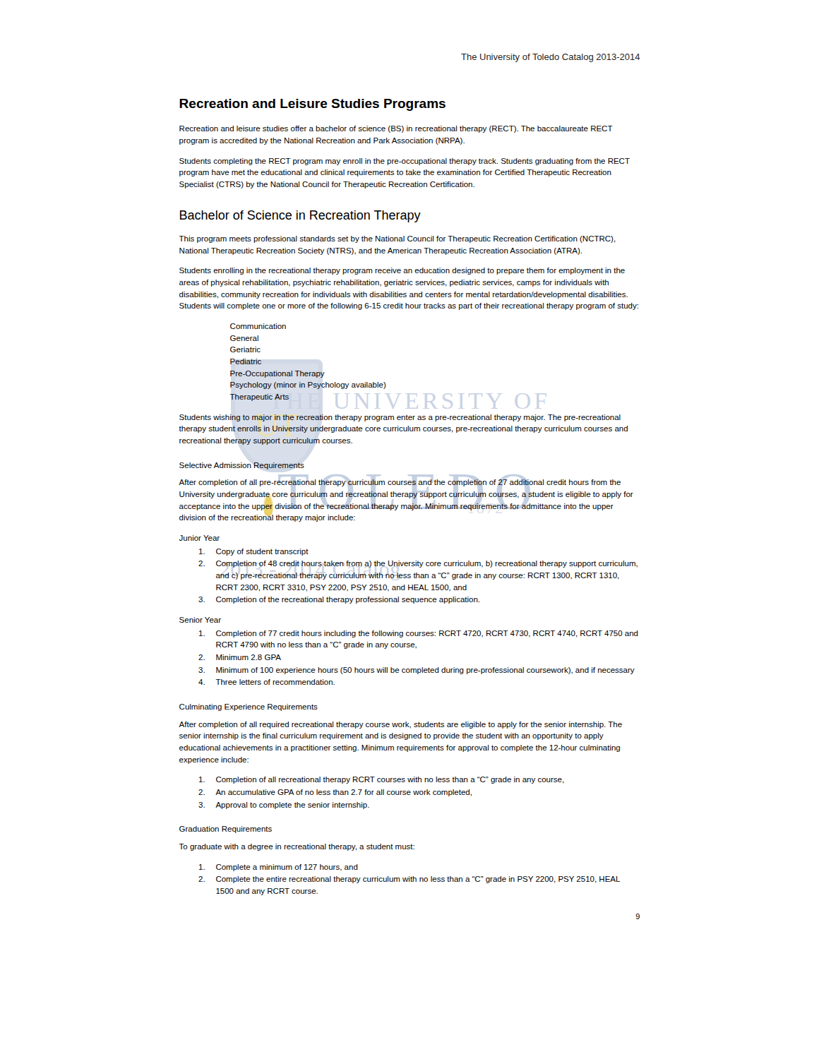THE UNIVERSITY OF
TOLEDO
1872
2013 - 2014 Catalog
The University of Toledo Catalog 2013-2014
Recreation and Leisure Studies Programs
Recreation and leisure studies offer a bachelor of science (BS) in recreational therapy (RECT). The baccalaureate RECT program is accredited by the National Recreation and Park Association (NRPA).
Students completing the RECT program may enroll in the pre-occupational therapy track. Students graduating from the RECT program have met the educational and clinical requirements to take the examination for Certified Therapeutic Recreation Specialist (CTRS) by the National Council for Therapeutic Recreation Certification.
Bachelor of Science in Recreation Therapy
This program meets professional standards set by the National Council for Therapeutic Recreation Certification (NCTRC), National Therapeutic Recreation Society (NTRS), and the American Therapeutic Recreation Association (ATRA).
Students enrolling in the recreational therapy program receive an education designed to prepare them for employment in the areas of physical rehabilitation, psychiatric rehabilitation, geriatric services, pediatric services, camps for individuals with disabilities, community recreation for individuals with disabilities and centers for mental retardation/developmental disabilities. Students will complete one or more of the following 6-15 credit hour tracks as part of their recreational therapy program of study:
Communication
General
Geriatric
Pediatric
Pre-Occupational Therapy
Psychology (minor in Psychology available)
Therapeutic Arts
Students wishing to major in the recreation therapy program enter as a pre-recreational therapy major. The pre-recreational therapy student enrolls in University undergraduate core curriculum courses, pre-recreational therapy curriculum courses and recreational therapy support curriculum courses.
Selective Admission Requirements
After completion of all pre-recreational therapy curriculum courses and the completion of 27 additional credit hours from the University undergraduate core curriculum and recreational therapy support curriculum courses, a student is eligible to apply for acceptance into the upper division of the recreational therapy major. Minimum requirements for admittance into the upper division of the recreational therapy major include:
Junior Year
Copy of student transcript
Completion of 48 credit hours taken from a) the University core curriculum, b) recreational therapy support curriculum, and c) pre-recreational therapy curriculum with no less than a “C” grade in any course: RCRT 1300, RCRT 1310, RCRT 2300, RCRT 3310, PSY 2200, PSY 2510, and HEAL 1500, and
Completion of the recreational therapy professional sequence application.
Senior Year
Completion of 77 credit hours including the following courses: RCRT 4720, RCRT 4730, RCRT 4740, RCRT 4750 and RCRT 4790 with no less than a “C” grade in any course,
Minimum 2.8 GPA
Minimum of 100 experience hours (50 hours will be completed during pre-professional coursework), and if necessary
Three letters of recommendation.
Culminating Experience Requirements
After completion of all required recreational therapy course work, students are eligible to apply for the senior internship. The senior internship is the final curriculum requirement and is designed to provide the student with an opportunity to apply educational achievements in a practitioner setting. Minimum requirements for approval to complete the 12-hour culminating experience include:
Completion of all recreational therapy RCRT courses with no less than a “C” grade in any course,
An accumulative GPA of no less than 2.7 for all course work completed,
Approval to complete the senior internship.
Graduation Requirements
To graduate with a degree in recreational therapy, a student must:
Complete a minimum of 127 hours, and
Complete the entire recreational therapy curriculum with no less than a “C” grade in PSY 2200, PSY 2510, HEAL 1500 and any RCRT course.
9